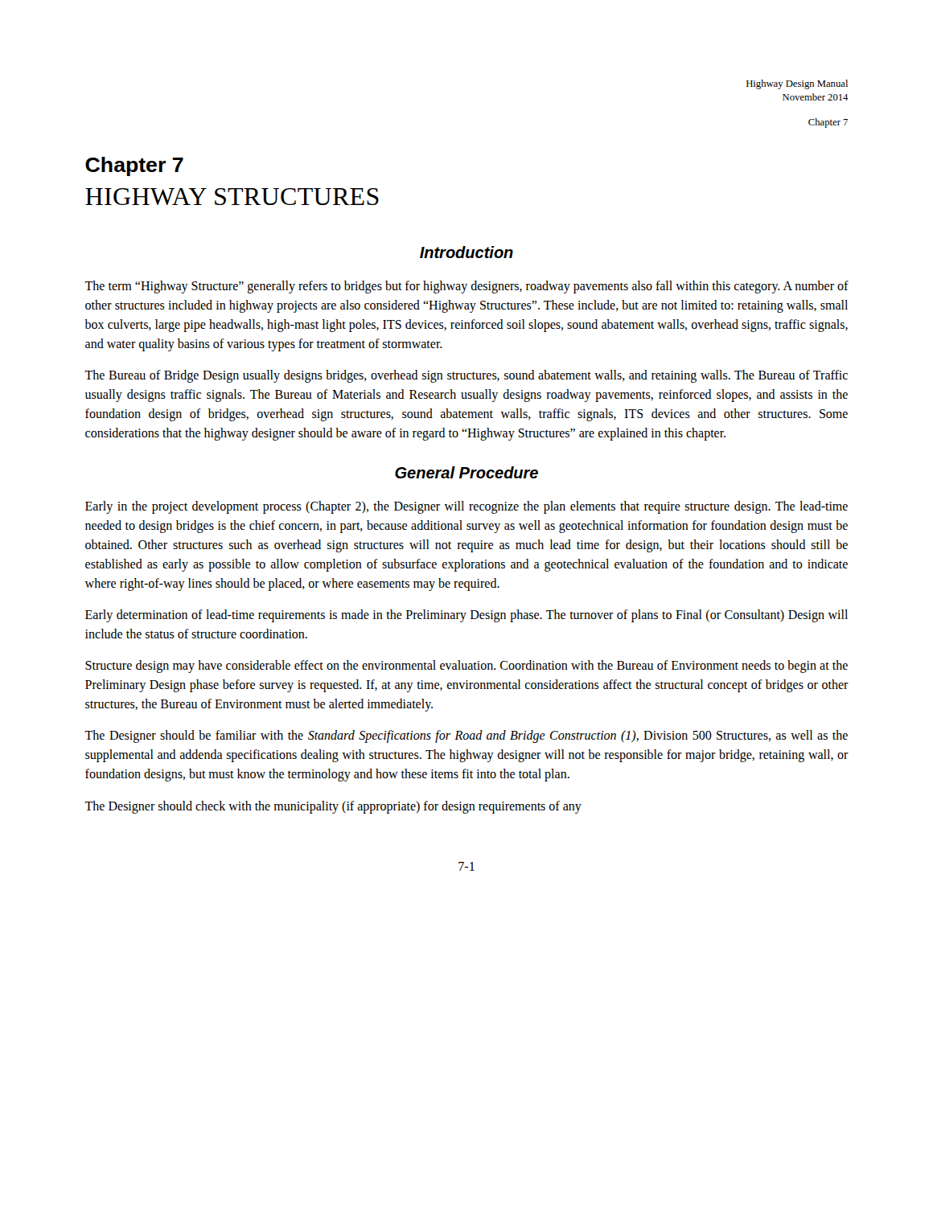Highway Design Manual November 2014 Chapter 7
Chapter 7
HIGHWAY STRUCTURES
Introduction
The term “Highway Structure” generally refers to bridges but for highway designers, roadway pavements also fall within this category. A number of other structures included in highway projects are also considered “Highway Structures”. These include, but are not limited to: retaining walls, small box culverts, large pipe headwalls, high-mast light poles, ITS devices, reinforced soil slopes, sound abatement walls, overhead signs, traffic signals, and water quality basins of various types for treatment of stormwater.
The Bureau of Bridge Design usually designs bridges, overhead sign structures, sound abatement walls, and retaining walls. The Bureau of Traffic usually designs traffic signals. The Bureau of Materials and Research usually designs roadway pavements, reinforced slopes, and assists in the foundation design of bridges, overhead sign structures, sound abatement walls, traffic signals, ITS devices and other structures. Some considerations that the highway designer should be aware of in regard to “Highway Structures” are explained in this chapter.
General Procedure
Early in the project development process (Chapter 2), the Designer will recognize the plan elements that require structure design. The lead-time needed to design bridges is the chief concern, in part, because additional survey as well as geotechnical information for foundation design must be obtained. Other structures such as overhead sign structures will not require as much lead time for design, but their locations should still be established as early as possible to allow completion of subsurface explorations and a geotechnical evaluation of the foundation and to indicate where right-of-way lines should be placed, or where easements may be required.
Early determination of lead-time requirements is made in the Preliminary Design phase. The turnover of plans to Final (or Consultant) Design will include the status of structure coordination.
Structure design may have considerable effect on the environmental evaluation. Coordination with the Bureau of Environment needs to begin at the Preliminary Design phase before survey is requested. If, at any time, environmental considerations affect the structural concept of bridges or other structures, the Bureau of Environment must be alerted immediately.
The Designer should be familiar with the Standard Specifications for Road and Bridge Construction (1), Division 500 Structures, as well as the supplemental and addenda specifications dealing with structures. The highway designer will not be responsible for major bridge, retaining wall, or foundation designs, but must know the terminology and how these items fit into the total plan.
The Designer should check with the municipality (if appropriate) for design requirements of any
7-1